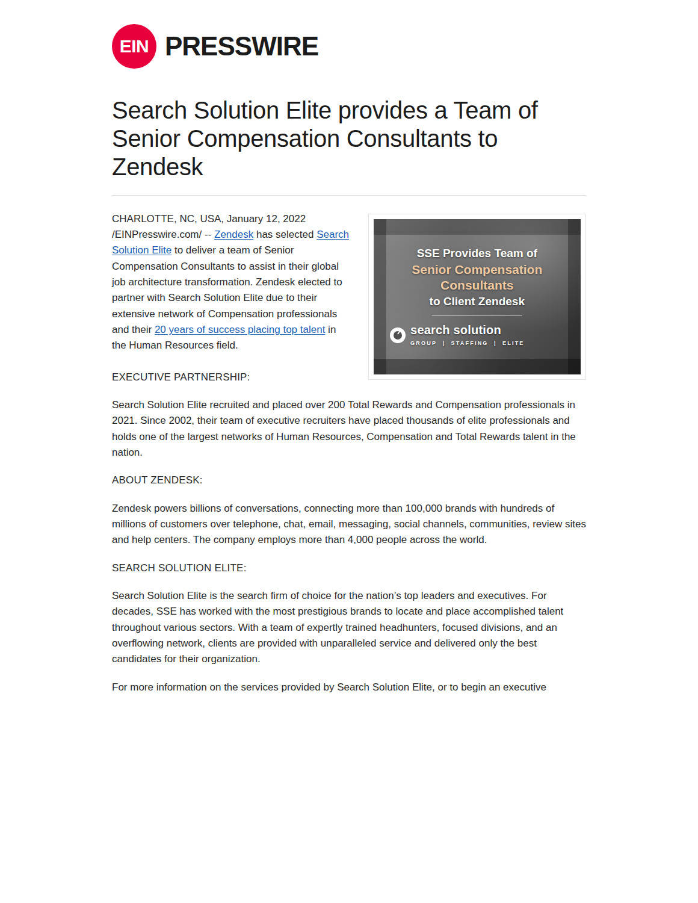EIN
PRESSWIRE
Search Solution Elite provides a Team of Senior Compensation Consultants to Zendesk
SSE Provides Team of
Senior Compensation Consultants
to Client Zendesk
search solution GROUP | STAFFING | ELITE
CHARLOTTE, NC, USA, January 12, 2022 /EINPresswire.com/ -- Zendesk has selected Search Solution Elite to deliver a team of Senior Compensation Consultants to assist in their global job architecture transformation. Zendesk elected to partner with Search Solution Elite due to their extensive network of Compensation professionals and their 20 years of success placing top talent in the Human Resources field.
Executive Partnership:
Search Solution Elite recruited and placed over 200 Total Rewards and Compensation professionals in 2021. Since 2002, their team of executive recruiters have placed thousands of elite professionals and holds one of the largest networks of Human Resources, Compensation and Total Rewards talent in the nation.
About Zendesk:
Zendesk powers billions of conversations, connecting more than 100,000 brands with hundreds of millions of customers over telephone, chat, email, messaging, social channels, communities, review sites and help centers. The company employs more than 4,000 people across the world.
Search Solution Elite:
Search Solution Elite is the search firm of choice for the nation’s top leaders and executives. For decades, SSE has worked with the most prestigious brands to locate and place accomplished talent throughout various sectors. With a team of expertly trained headhunters, focused divisions, and an overflowing network, clients are provided with unparalleled service and delivered only the best candidates for their organization.
For more information on the services provided by Search Solution Elite, or to begin an executive